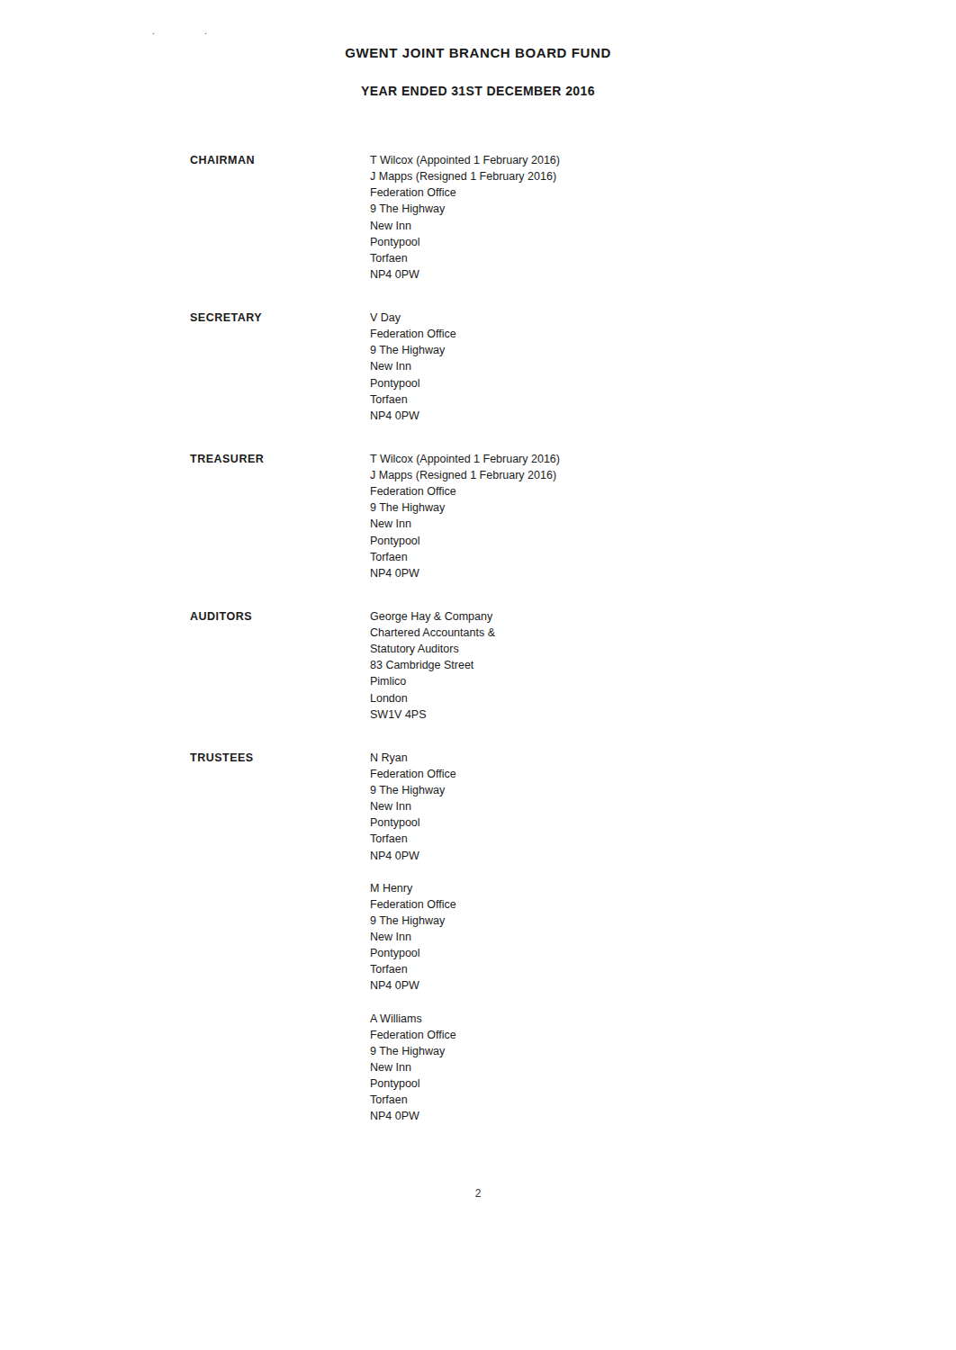. .
GWENT JOINT BRANCH BOARD FUND
YEAR ENDED 31ST DECEMBER 2016
| CHAIRMAN | T Wilcox (Appointed 1 February 2016) J Mapps (Resigned 1 February 2016) Federation Office 9 The Highway New Inn Pontypool Torfaen NP4 0PW |
| SECRETARY | V Day Federation Office 9 The Highway New Inn Pontypool Torfaen NP4 0PW |
| TREASURER | T Wilcox (Appointed 1 February 2016) J Mapps (Resigned 1 February 2016) Federation Office 9 The Highway New Inn Pontypool Torfaen NP4 0PW |
| AUDITORS | George Hay & Company Chartered Accountants & Statutory Auditors 83 Cambridge Street Pimlico London SW1V 4PS |
| TRUSTEES | N Ryan Federation Office 9 The Highway New Inn Pontypool Torfaen NP4 0PW M Henry Federation Office 9 The Highway New Inn Pontypool Torfaen NP4 0PW A Williams Federation Office 9 The Highway New Inn Pontypool Torfaen NP4 0PW |
2